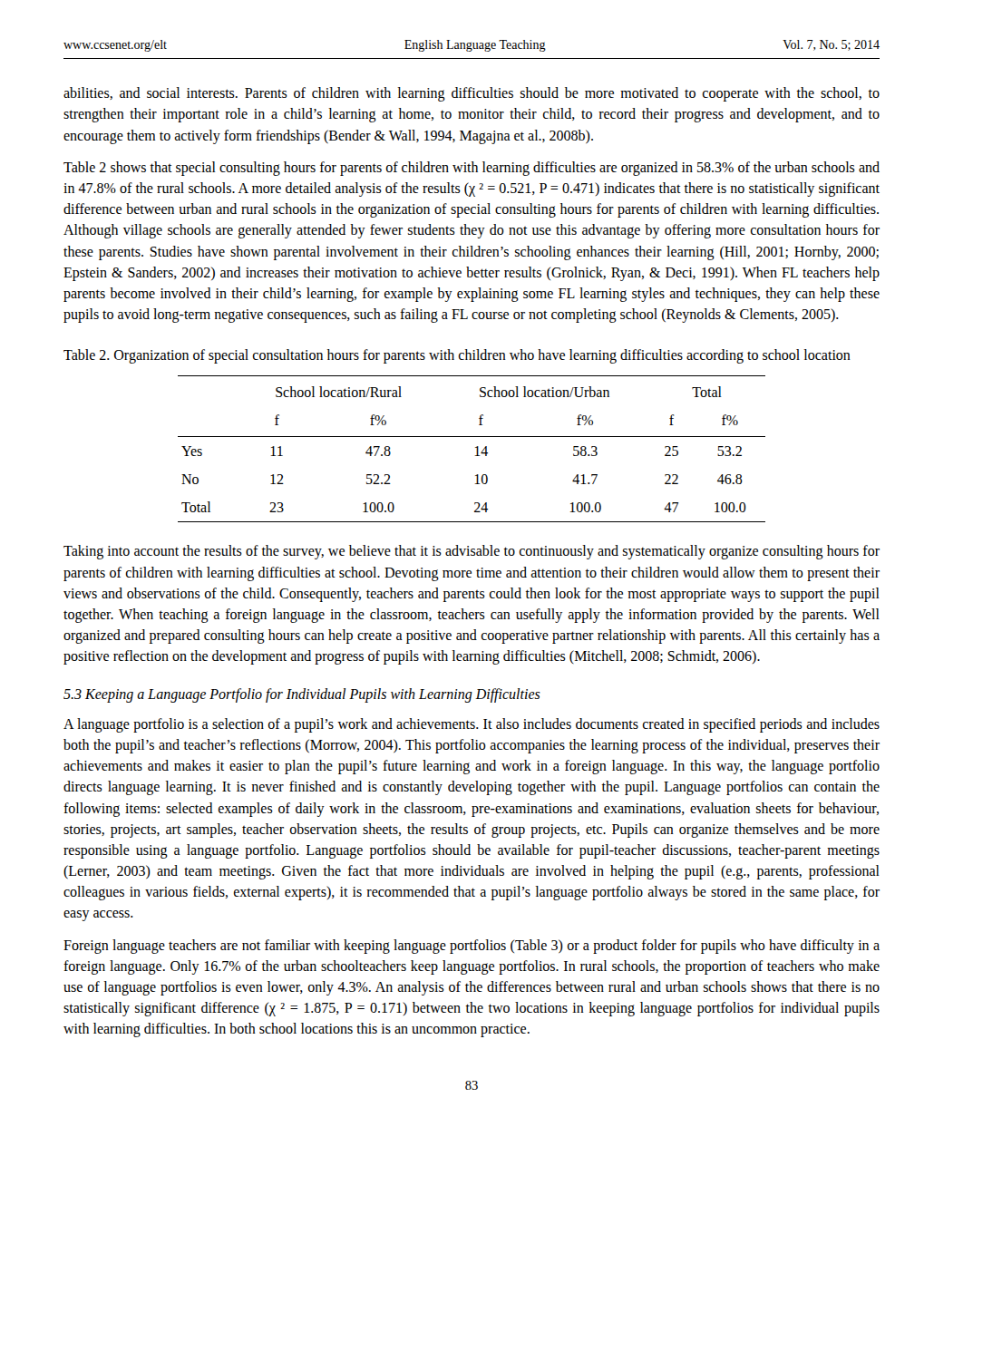www.ccsenet.org/elt English Language Teaching Vol. 7, No. 5; 2014
abilities, and social interests. Parents of children with learning difficulties should be more motivated to cooperate with the school, to strengthen their important role in a child’s learning at home, to monitor their child, to record their progress and development, and to encourage them to actively form friendships (Bender & Wall, 1994, Magajna et al., 2008b).
Table 2 shows that special consulting hours for parents of children with learning difficulties are organized in 58.3% of the urban schools and in 47.8% of the rural schools. A more detailed analysis of the results (χ ² = 0.521, P = 0.471) indicates that there is no statistically significant difference between urban and rural schools in the organization of special consulting hours for parents of children with learning difficulties. Although village schools are generally attended by fewer students they do not use this advantage by offering more consultation hours for these parents. Studies have shown parental involvement in their children’s schooling enhances their learning (Hill, 2001; Hornby, 2000; Epstein & Sanders, 2002) and increases their motivation to achieve better results (Grolnick, Ryan, & Deci, 1991). When FL teachers help parents become involved in their child’s learning, for example by explaining some FL learning styles and techniques, they can help these pupils to avoid long-term negative consequences, such as failing a FL course or not completing school (Reynolds & Clements, 2005).
Table 2. Organization of special consultation hours for parents with children who have learning difficulties according to school location
| | School location/Rural | School location/Urban | Total |
| --- | --- | --- | --- |
| | f | f% | f | f% | f | f% |
| Yes | 11 | 47.8 | 14 | 58.3 | 25 | 53.2 |
| No | 12 | 52.2 | 10 | 41.7 | 22 | 46.8 |
| Total | 23 | 100.0 | 24 | 100.0 | 47 | 100.0 |
Taking into account the results of the survey, we believe that it is advisable to continuously and systematically organize consulting hours for parents of children with learning difficulties at school. Devoting more time and attention to their children would allow them to present their views and observations of the child. Consequently, teachers and parents could then look for the most appropriate ways to support the pupil together. When teaching a foreign language in the classroom, teachers can usefully apply the information provided by the parents. Well organized and prepared consulting hours can help create a positive and cooperative partner relationship with parents. All this certainly has a positive reflection on the development and progress of pupils with learning difficulties (Mitchell, 2008; Schmidt, 2006).
5.3 Keeping a Language Portfolio for Individual Pupils with Learning Difficulties
A language portfolio is a selection of a pupil’s work and achievements. It also includes documents created in specified periods and includes both the pupil’s and teacher’s reflections (Morrow, 2004). This portfolio accompanies the learning process of the individual, preserves their achievements and makes it easier to plan the pupil’s future learning and work in a foreign language. In this way, the language portfolio directs language learning. It is never finished and is constantly developing together with the pupil. Language portfolios can contain the following items: selected examples of daily work in the classroom, pre-examinations and examinations, evaluation sheets for behaviour, stories, projects, art samples, teacher observation sheets, the results of group projects, etc. Pupils can organize themselves and be more responsible using a language portfolio. Language portfolios should be available for pupil-teacher discussions, teacher-parent meetings (Lerner, 2003) and team meetings. Given the fact that more individuals are involved in helping the pupil (e.g., parents, professional colleagues in various fields, external experts), it is recommended that a pupil’s language portfolio always be stored in the same place, for easy access.
Foreign language teachers are not familiar with keeping language portfolios (Table 3) or a product folder for pupils who have difficulty in a foreign language. Only 16.7% of the urban schoolteachers keep language portfolios. In rural schools, the proportion of teachers who make use of language portfolios is even lower, only 4.3%. An analysis of the differences between rural and urban schools shows that there is no statistically significant difference (χ ² = 1.875, P = 0.171) between the two locations in keeping language portfolios for individual pupils with learning difficulties. In both school locations this is an uncommon practice.
83